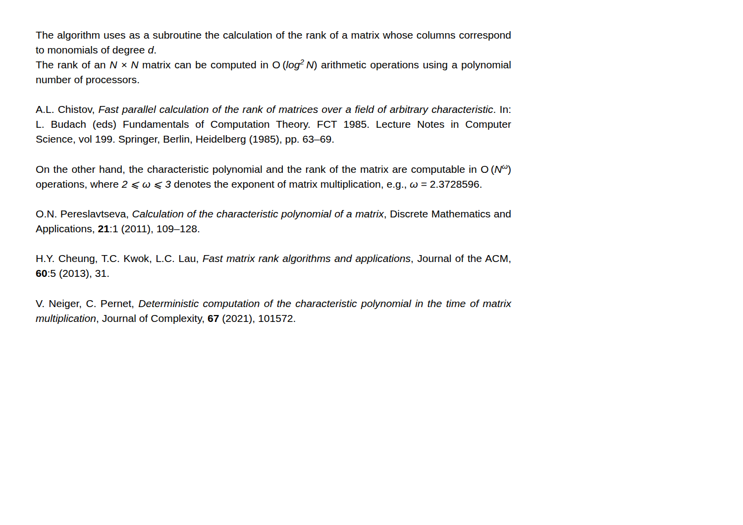The algorithm uses as a subroutine the calculation of the rank of a matrix whose columns correspond to monomials of degree d.
The rank of an N × N matrix can be computed in O (log2 N) arithmetic operations using a polynomial number of processors.
A.L. Chistov, Fast parallel calculation of the rank of matrices over a field of arbitrary characteristic. In: L. Budach (eds) Fundamentals of Computation Theory. FCT 1985. Lecture Notes in Computer Science, vol 199. Springer, Berlin, Heidelberg (1985), pp. 63–69.
On the other hand, the characteristic polynomial and the rank of the matrix are computable in O (Nω) operations, where 2 ⩽ ω ⩽ 3 denotes the exponent of matrix multiplication, e.g., ω = 2.3728596.
O.N. Pereslavtseva, Calculation of the characteristic polynomial of a matrix, Discrete Mathematics and Applications, 21:1 (2011), 109–128.
H.Y. Cheung, T.C. Kwok, L.C. Lau, Fast matrix rank algorithms and applications, Journal of the ACM, 60:5 (2013), 31.
V. Neiger, C. Pernet, Deterministic computation of the characteristic polynomial in the time of matrix multiplication, Journal of Complexity, 67 (2021), 101572.